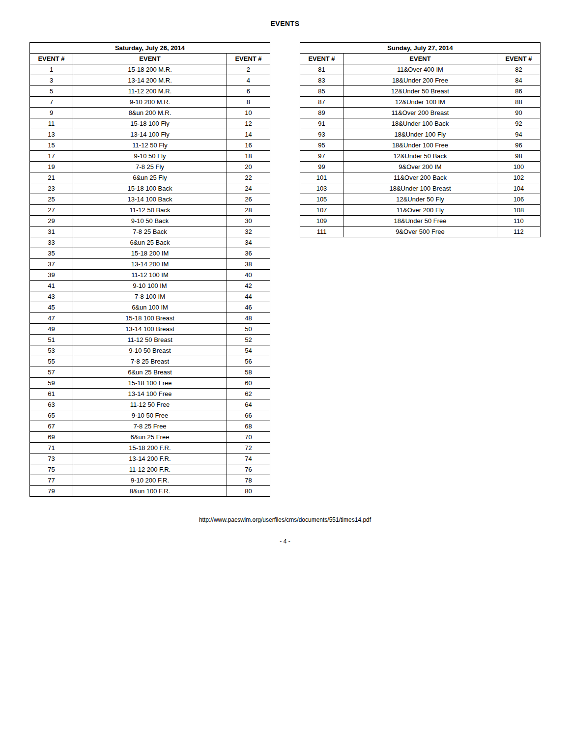EVENTS
| Saturday, July 26, 2014 |
| --- |
| EVENT # | EVENT | EVENT # |
| 1 | 15-18 200 M.R. | 2 |
| 3 | 13-14 200 M.R. | 4 |
| 5 | 11-12 200 M.R. | 6 |
| 7 | 9-10 200 M.R. | 8 |
| 9 | 8&un 200 M.R. | 10 |
| 11 | 15-18 100 Fly | 12 |
| 13 | 13-14 100 Fly | 14 |
| 15 | 11-12 50 Fly | 16 |
| 17 | 9-10 50 Fly | 18 |
| 19 | 7-8 25 Fly | 20 |
| 21 | 6&un 25 Fly | 22 |
| 23 | 15-18 100 Back | 24 |
| 25 | 13-14 100 Back | 26 |
| 27 | 11-12 50 Back | 28 |
| 29 | 9-10 50 Back | 30 |
| 31 | 7-8 25 Back | 32 |
| 33 | 6&un 25 Back | 34 |
| 35 | 15-18 200 IM | 36 |
| 37 | 13-14 200 IM | 38 |
| 39 | 11-12 100 IM | 40 |
| 41 | 9-10 100 IM | 42 |
| 43 | 7-8 100 IM | 44 |
| 45 | 6&un 100 IM | 46 |
| 47 | 15-18 100 Breast | 48 |
| 49 | 13-14 100 Breast | 50 |
| 51 | 11-12 50 Breast | 52 |
| 53 | 9-10 50 Breast | 54 |
| 55 | 7-8 25 Breast | 56 |
| 57 | 6&un 25 Breast | 58 |
| 59 | 15-18 100 Free | 60 |
| 61 | 13-14 100 Free | 62 |
| 63 | 11-12 50 Free | 64 |
| 65 | 9-10 50 Free | 66 |
| 67 | 7-8 25 Free | 68 |
| 69 | 6&un 25 Free | 70 |
| 71 | 15-18 200 F.R. | 72 |
| 73 | 13-14 200 F.R. | 74 |
| 75 | 11-12 200 F.R. | 76 |
| 77 | 9-10 200 F.R. | 78 |
| 79 | 8&un 100 F.R. | 80 |
| Sunday, July 27, 2014 |
| --- |
| EVENT # | EVENT | EVENT # |
| 81 | 11&Over 400 IM | 82 |
| 83 | 18&Under 200 Free | 84 |
| 85 | 12&Under 50 Breast | 86 |
| 87 | 12&Under 100 IM | 88 |
| 89 | 11&Over 200 Breast | 90 |
| 91 | 18&Under 100 Back | 92 |
| 93 | 18&Under 100 Fly | 94 |
| 95 | 18&Under 100 Free | 96 |
| 97 | 12&Under 50 Back | 98 |
| 99 | 9&Over 200 IM | 100 |
| 101 | 11&Over 200 Back | 102 |
| 103 | 18&Under 100 Breast | 104 |
| 105 | 12&Under 50 Fly | 106 |
| 107 | 11&Over 200 Fly | 108 |
| 109 | 18&Under 50 Free | 110 |
| 111 | 9&Over 500 Free | 112 |
http://www.pacswim.org/userfiles/cms/documents/551/times14.pdf
- 4 -